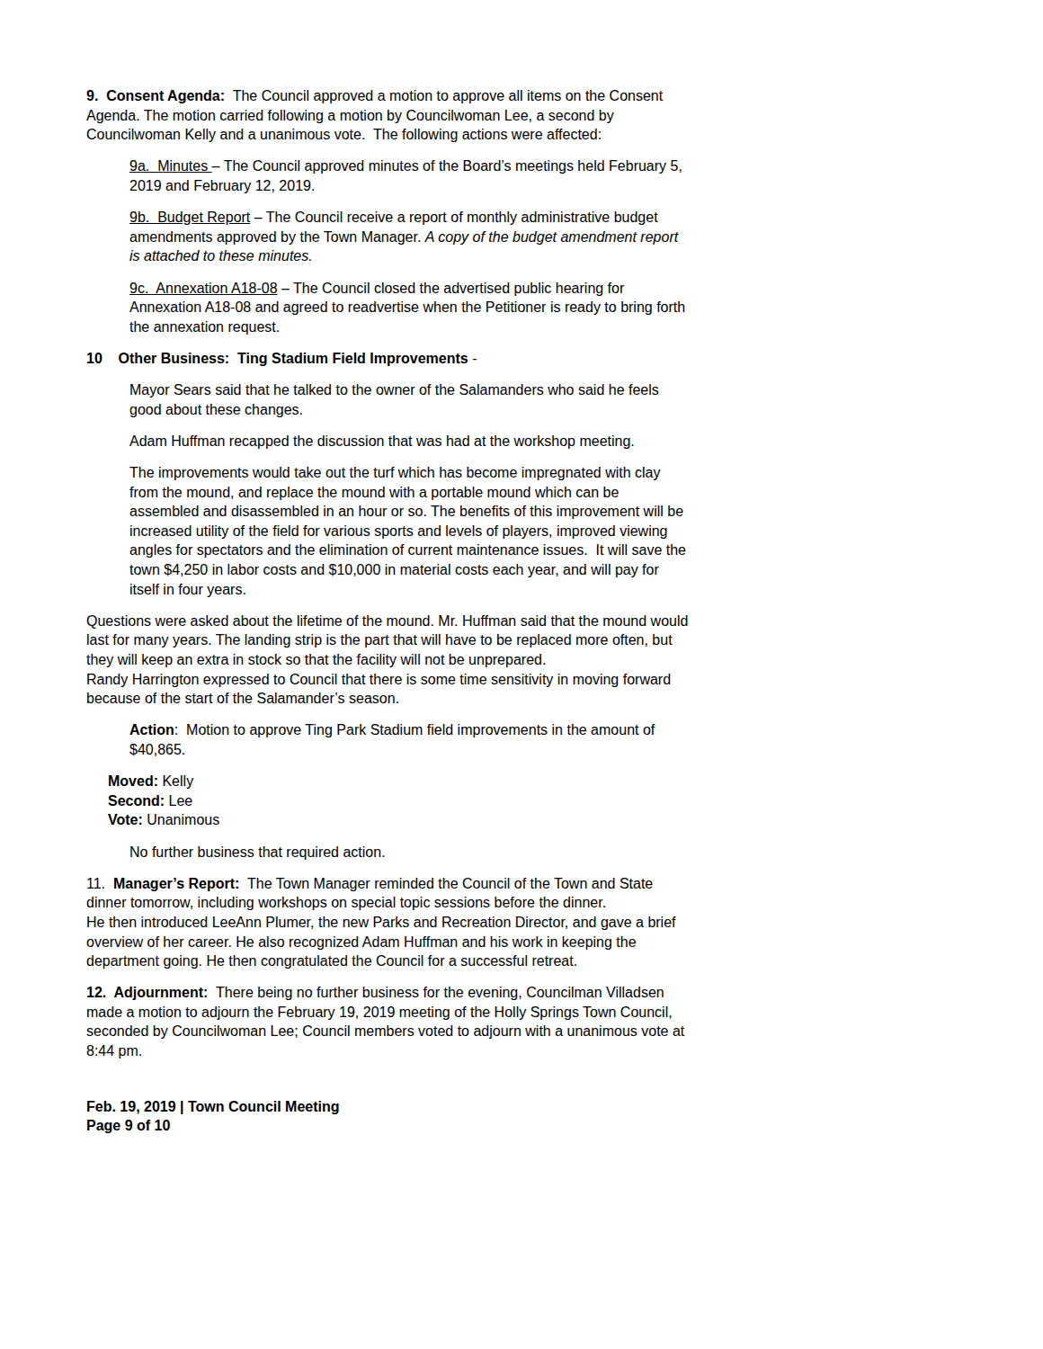9. Consent Agenda: The Council approved a motion to approve all items on the Consent Agenda. The motion carried following a motion by Councilwoman Lee, a second by Councilwoman Kelly and a unanimous vote. The following actions were affected:
9a. Minutes – The Council approved minutes of the Board’s meetings held February 5, 2019 and February 12, 2019.
9b. Budget Report – The Council receive a report of monthly administrative budget amendments approved by the Town Manager. A copy of the budget amendment report is attached to these minutes.
9c. Annexation A18-08 – The Council closed the advertised public hearing for Annexation A18-08 and agreed to readvertise when the Petitioner is ready to bring forth the annexation request.
10 Other Business: Ting Stadium Field Improvements -
Mayor Sears said that he talked to the owner of the Salamanders who said he feels good about these changes.
Adam Huffman recapped the discussion that was had at the workshop meeting.
The improvements would take out the turf which has become impregnated with clay from the mound, and replace the mound with a portable mound which can be assembled and disassembled in an hour or so. The benefits of this improvement will be increased utility of the field for various sports and levels of players, improved viewing angles for spectators and the elimination of current maintenance issues. It will save the town $4,250 in labor costs and $10,000 in material costs each year, and will pay for itself in four years.
Questions were asked about the lifetime of the mound. Mr. Huffman said that the mound would last for many years. The landing strip is the part that will have to be replaced more often, but they will keep an extra in stock so that the facility will not be unprepared.
Randy Harrington expressed to Council that there is some time sensitivity in moving forward because of the start of the Salamander’s season.
Action: Motion to approve Ting Park Stadium field improvements in the amount of $40,865.
Moved: Kelly
Second: Lee
Vote: Unanimous
No further business that required action.
11. Manager’s Report: The Town Manager reminded the Council of the Town and State dinner tomorrow, including workshops on special topic sessions before the dinner.
He then introduced LeeAnn Plumer, the new Parks and Recreation Director, and gave a brief overview of her career. He also recognized Adam Huffman and his work in keeping the department going. He then congratulated the Council for a successful retreat.
12. Adjournment: There being no further business for the evening, Councilman Villadsen made a motion to adjourn the February 19, 2019 meeting of the Holly Springs Town Council, seconded by Councilwoman Lee; Council members voted to adjourn with a unanimous vote at 8:44 pm.
Feb. 19, 2019 | Town Council Meeting
Page 9 of 10